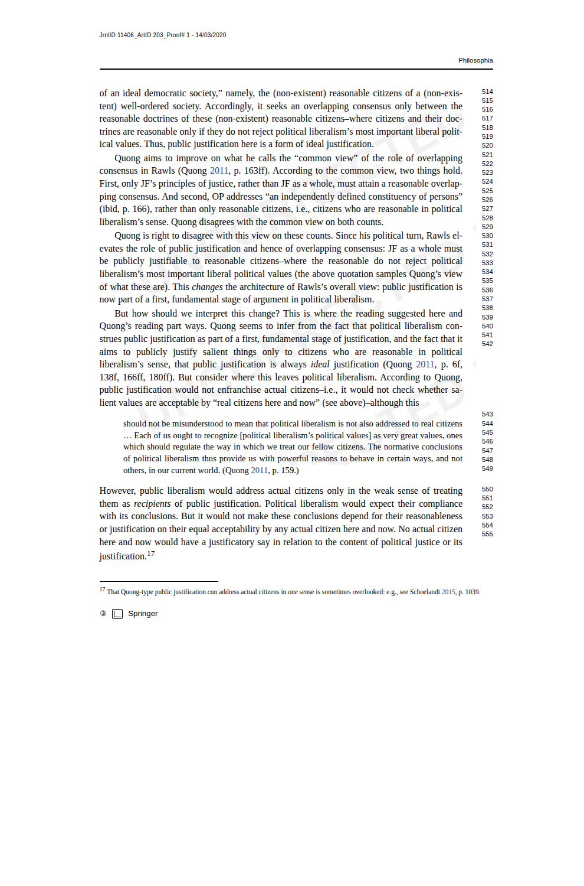UNCORRECTED PROOF UNCORRECTED PROOF UNCORRECTED PROOF
JrnlID 11406_ArtID 203_Proof# 1 - 14/03/2020
Philosophia
of an ideal democratic society,” namely, the (non-existent) reasonable citizens of a (non-existent) well-ordered society. Accordingly, it seeks an overlapping consensus only between the reasonable doctrines of these (non-existent) reasonable citizens–where citizens and their doctrines are reasonable only if they do not reject political liberalism’s most important liberal political values. Thus, public justification here is a form of ideal justification.
Quong aims to improve on what he calls the “common view” of the role of overlapping consensus in Rawls (Quong 2011, p. 163ff). According to the common view, two things hold. First, only JF’s principles of justice, rather than JF as a whole, must attain a reasonable overlapping consensus. And second, OP addresses “an independently defined constituency of persons” (ibid, p. 166), rather than only reasonable citizens, i.e., citizens who are reasonable in political liberalism’s sense. Quong disagrees with the common view on both counts.
Quong is right to disagree with this view on these counts. Since his political turn, Rawls elevates the role of public justification and hence of overlapping consensus: JF as a whole must be publicly justifiable to reasonable citizens–where the reasonable do not reject political liberalism’s most important liberal political values (the above quotation samples Quong’s view of what these are). This changes the architecture of Rawls’s overall view: public justification is now part of a first, fundamental stage of argument in political liberalism.
But how should we interpret this change? This is where the reading suggested here and Quong’s reading part ways. Quong seems to infer from the fact that political liberalism construes public justification as part of a first, fundamental stage of justification, and the fact that it aims to publicly justify salient things only to citizens who are reasonable in political liberalism’s sense, that public justification is always ideal justification (Quong 2011, p. 6f, 138f, 166ff, 180ff). But consider where this leaves political liberalism. According to Quong, public justification would not enfranchise actual citizens–i.e., it would not check whether salient values are acceptable by “real citizens here and now” (see above)–although this
514515516517518519520521522523524525526527528529530531532533534535536537538539540541542
should not be misunderstood to mean that political liberalism is not also addressed to real citizens … Each of us ought to recognize [political liberalism’s political values] as very great values, ones which should regulate the way in which we treat our fellow citizens. The normative conclusions of political liberalism thus provide us with powerful reasons to behave in certain ways, and not others, in our current world. (Quong 2011, p. 159.)
543544545546547548549
However, public liberalism would address actual citizens only in the weak sense of treating them as recipients of public justification. Political liberalism would expect their compliance with its conclusions. But it would not make these conclusions depend for their reasonableness or justification on their equal acceptability by any actual citizen here and now. No actual citizen here and now would have a justificatory say in relation to the content of political justice or its justification.17
550551552553554555
17 That Quong-type public justification can address actual citizens in one sense is sometimes overlooked: e.g., see Schoelandt 2015, p. 1039.
③ Springer